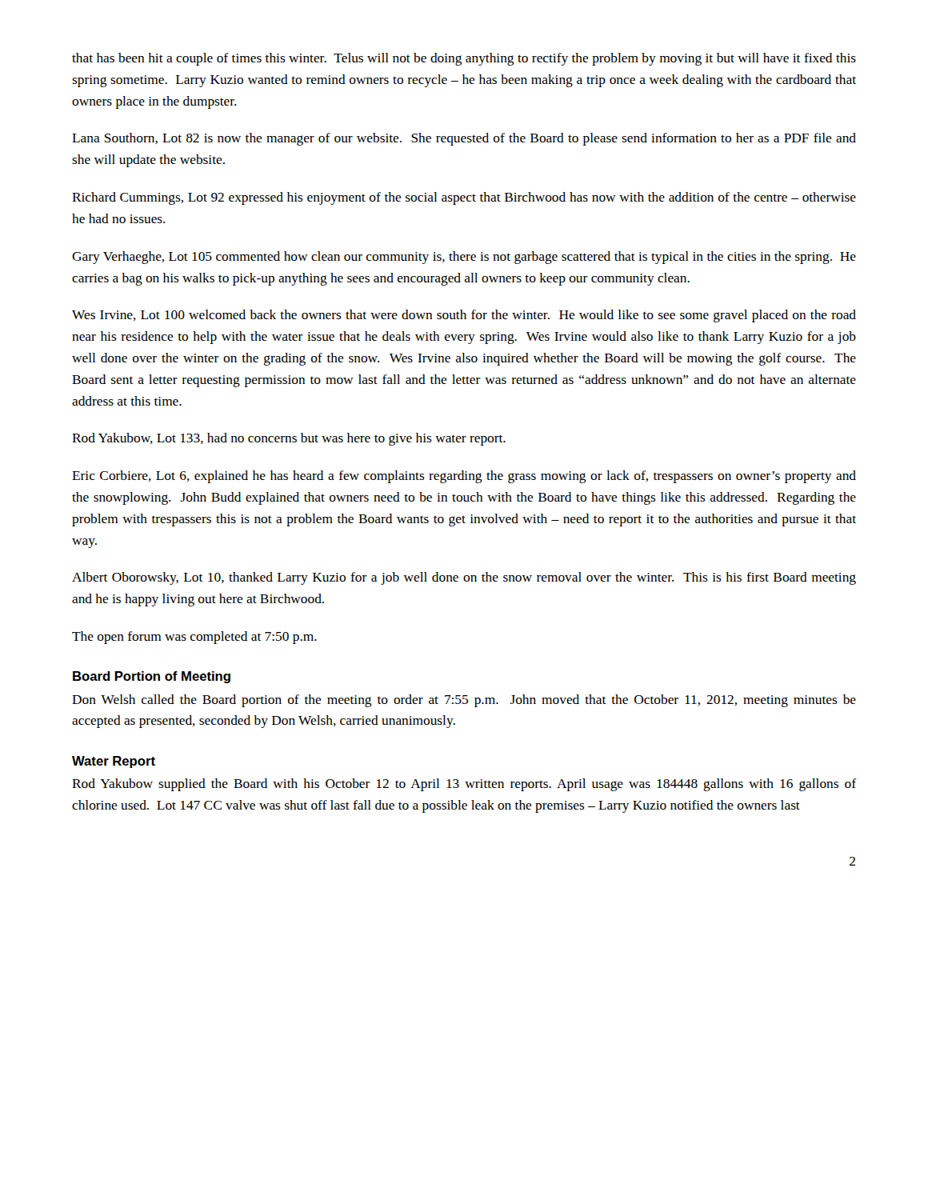that has been hit a couple of times this winter. Telus will not be doing anything to rectify the problem by moving it but will have it fixed this spring sometime. Larry Kuzio wanted to remind owners to recycle – he has been making a trip once a week dealing with the cardboard that owners place in the dumpster.
Lana Southorn, Lot 82 is now the manager of our website. She requested of the Board to please send information to her as a PDF file and she will update the website.
Richard Cummings, Lot 92 expressed his enjoyment of the social aspect that Birchwood has now with the addition of the centre – otherwise he had no issues.
Gary Verhaeghe, Lot 105 commented how clean our community is, there is not garbage scattered that is typical in the cities in the spring. He carries a bag on his walks to pick-up anything he sees and encouraged all owners to keep our community clean.
Wes Irvine, Lot 100 welcomed back the owners that were down south for the winter. He would like to see some gravel placed on the road near his residence to help with the water issue that he deals with every spring. Wes Irvine would also like to thank Larry Kuzio for a job well done over the winter on the grading of the snow. Wes Irvine also inquired whether the Board will be mowing the golf course. The Board sent a letter requesting permission to mow last fall and the letter was returned as “address unknown” and do not have an alternate address at this time.
Rod Yakubow, Lot 133, had no concerns but was here to give his water report.
Eric Corbiere, Lot 6, explained he has heard a few complaints regarding the grass mowing or lack of, trespassers on owner’s property and the snowplowing. John Budd explained that owners need to be in touch with the Board to have things like this addressed. Regarding the problem with trespassers this is not a problem the Board wants to get involved with – need to report it to the authorities and pursue it that way.
Albert Oborowsky, Lot 10, thanked Larry Kuzio for a job well done on the snow removal over the winter. This is his first Board meeting and he is happy living out here at Birchwood.
The open forum was completed at 7:50 p.m.
Board Portion of Meeting
Don Welsh called the Board portion of the meeting to order at 7:55 p.m. John moved that the October 11, 2012, meeting minutes be accepted as presented, seconded by Don Welsh, carried unanimously.
Water Report
Rod Yakubow supplied the Board with his October 12 to April 13 written reports. April usage was 184448 gallons with 16 gallons of chlorine used. Lot 147 CC valve was shut off last fall due to a possible leak on the premises – Larry Kuzio notified the owners last
2